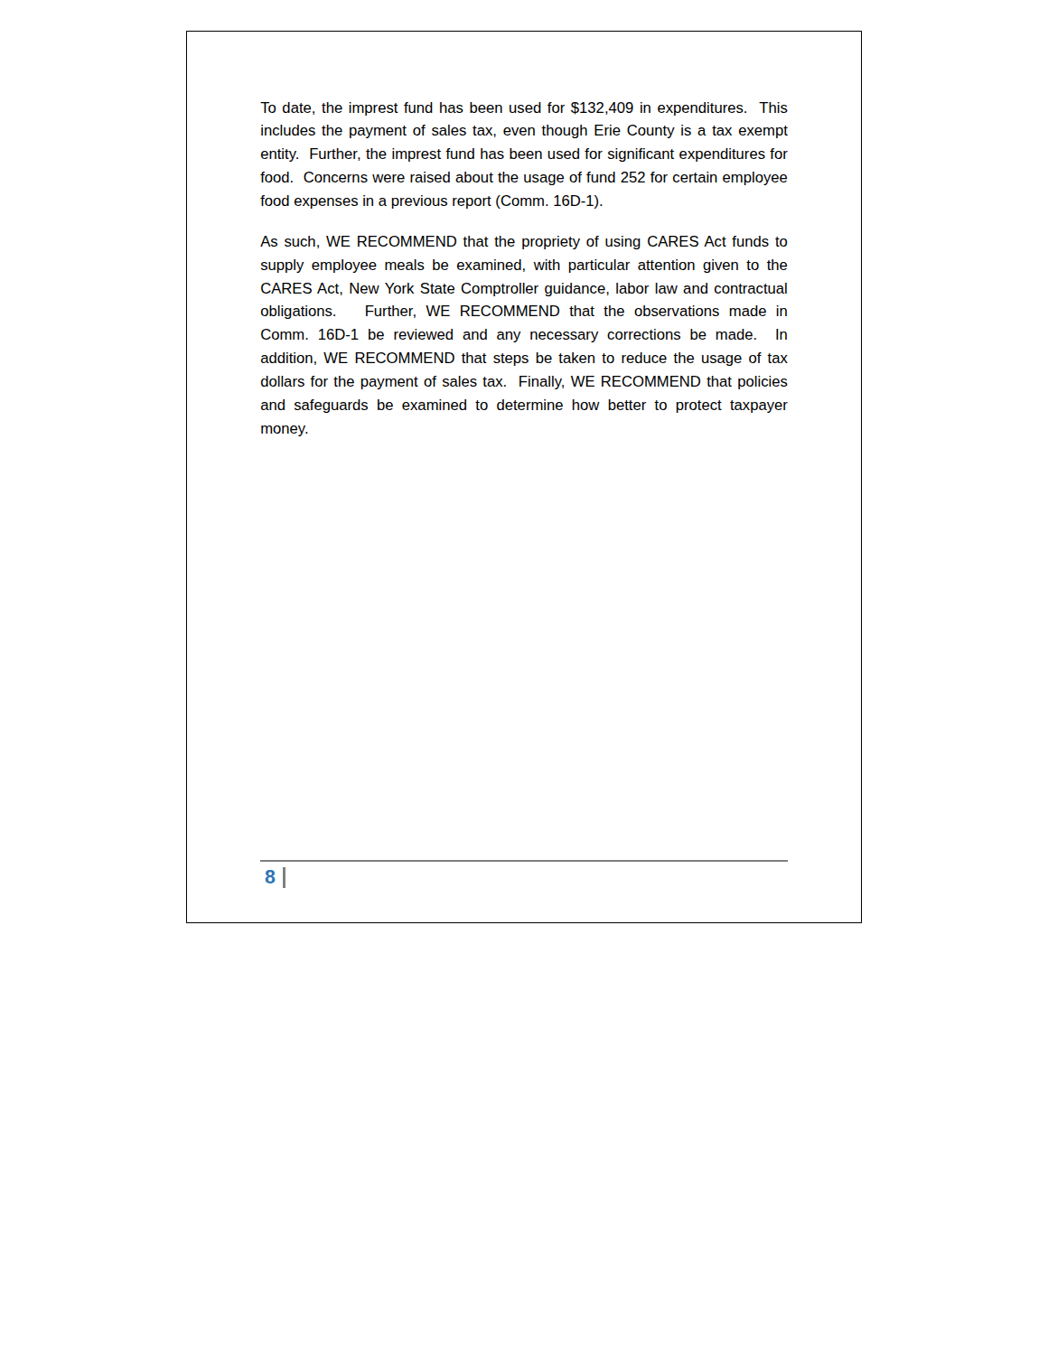To date, the imprest fund has been used for $132,409 in expenditures. This includes the payment of sales tax, even though Erie County is a tax exempt entity. Further, the imprest fund has been used for significant expenditures for food. Concerns were raised about the usage of fund 252 for certain employee food expenses in a previous report (Comm. 16D-1).
As such, WE RECOMMEND that the propriety of using CARES Act funds to supply employee meals be examined, with particular attention given to the CARES Act, New York State Comptroller guidance, labor law and contractual obligations. Further, WE RECOMMEND that the observations made in Comm. 16D-1 be reviewed and any necessary corrections be made. In addition, WE RECOMMEND that steps be taken to reduce the usage of tax dollars for the payment of sales tax. Finally, WE RECOMMEND that policies and safeguards be examined to determine how better to protect taxpayer money.
8